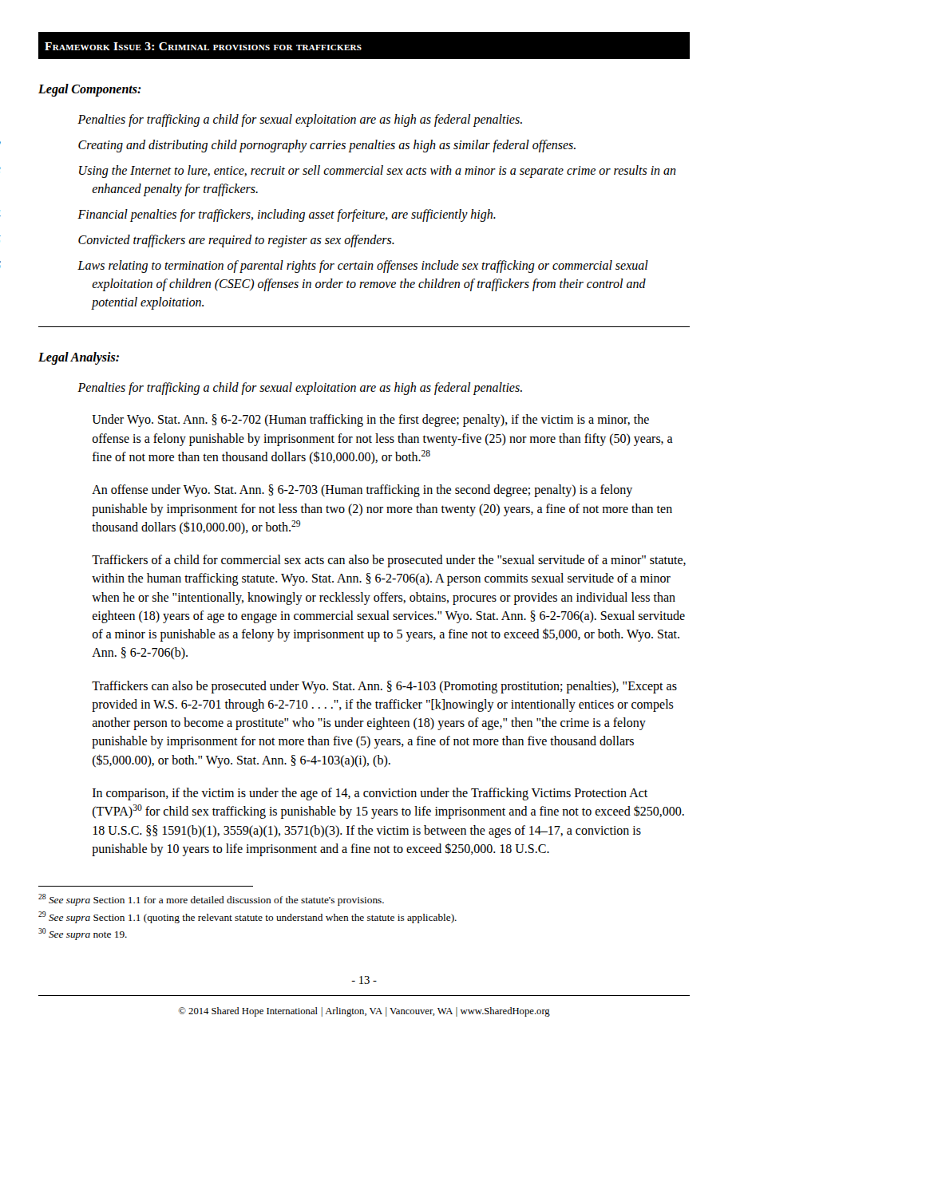Framework Issue 3: Criminal provisions for traffickers
Legal Components:
3.1 Penalties for trafficking a child for sexual exploitation are as high as federal penalties.
3.2 Creating and distributing child pornography carries penalties as high as similar federal offenses.
3.3 Using the Internet to lure, entice, recruit or sell commercial sex acts with a minor is a separate crime or results in an enhanced penalty for traffickers.
3.4 Financial penalties for traffickers, including asset forfeiture, are sufficiently high.
3.5 Convicted traffickers are required to register as sex offenders.
3.6 Laws relating to termination of parental rights for certain offenses include sex trafficking or commercial sexual exploitation of children (CSEC) offenses in order to remove the children of traffickers from their control and potential exploitation.
Legal Analysis:
3.1 Penalties for trafficking a child for sexual exploitation are as high as federal penalties.
Under Wyo. Stat. Ann. § 6-2-702 (Human trafficking in the first degree; penalty), if the victim is a minor, the offense is a felony punishable by imprisonment for not less than twenty-five (25) nor more than fifty (50) years, a fine of not more than ten thousand dollars ($10,000.00), or both.28
An offense under Wyo. Stat. Ann. § 6-2-703 (Human trafficking in the second degree; penalty) is a felony punishable by imprisonment for not less than two (2) nor more than twenty (20) years, a fine of not more than ten thousand dollars ($10,000.00), or both.29
Traffickers of a child for commercial sex acts can also be prosecuted under the "sexual servitude of a minor" statute, within the human trafficking statute. Wyo. Stat. Ann. § 6-2-706(a). A person commits sexual servitude of a minor when he or she "intentionally, knowingly or recklessly offers, obtains, procures or provides an individual less than eighteen (18) years of age to engage in commercial sexual services." Wyo. Stat. Ann. § 6-2-706(a). Sexual servitude of a minor is punishable as a felony by imprisonment up to 5 years, a fine not to exceed $5,000, or both. Wyo. Stat. Ann. § 6-2-706(b).
Traffickers can also be prosecuted under Wyo. Stat. Ann. § 6-4-103 (Promoting prostitution; penalties), "Except as provided in W.S. 6-2-701 through 6-2-710 . . . .", if the trafficker "[k]nowingly or intentionally entices or compels another person to become a prostitute" who "is under eighteen (18) years of age," then "the crime is a felony punishable by imprisonment for not more than five (5) years, a fine of not more than five thousand dollars ($5,000.00), or both." Wyo. Stat. Ann. § 6-4-103(a)(i), (b).
In comparison, if the victim is under the age of 14, a conviction under the Trafficking Victims Protection Act (TVPA)30 for child sex trafficking is punishable by 15 years to life imprisonment and a fine not to exceed $250,000. 18 U.S.C. §§ 1591(b)(1), 3559(a)(1), 3571(b)(3). If the victim is between the ages of 14–17, a conviction is punishable by 10 years to life imprisonment and a fine not to exceed $250,000. 18 U.S.C.
28 See supra Section 1.1 for a more detailed discussion of the statute's provisions.
29 See supra Section 1.1 (quoting the relevant statute to understand when the statute is applicable).
30 See supra note 19.
- 13 -
© 2014 Shared Hope International | Arlington, VA | Vancouver, WA | www.SharedHope.org